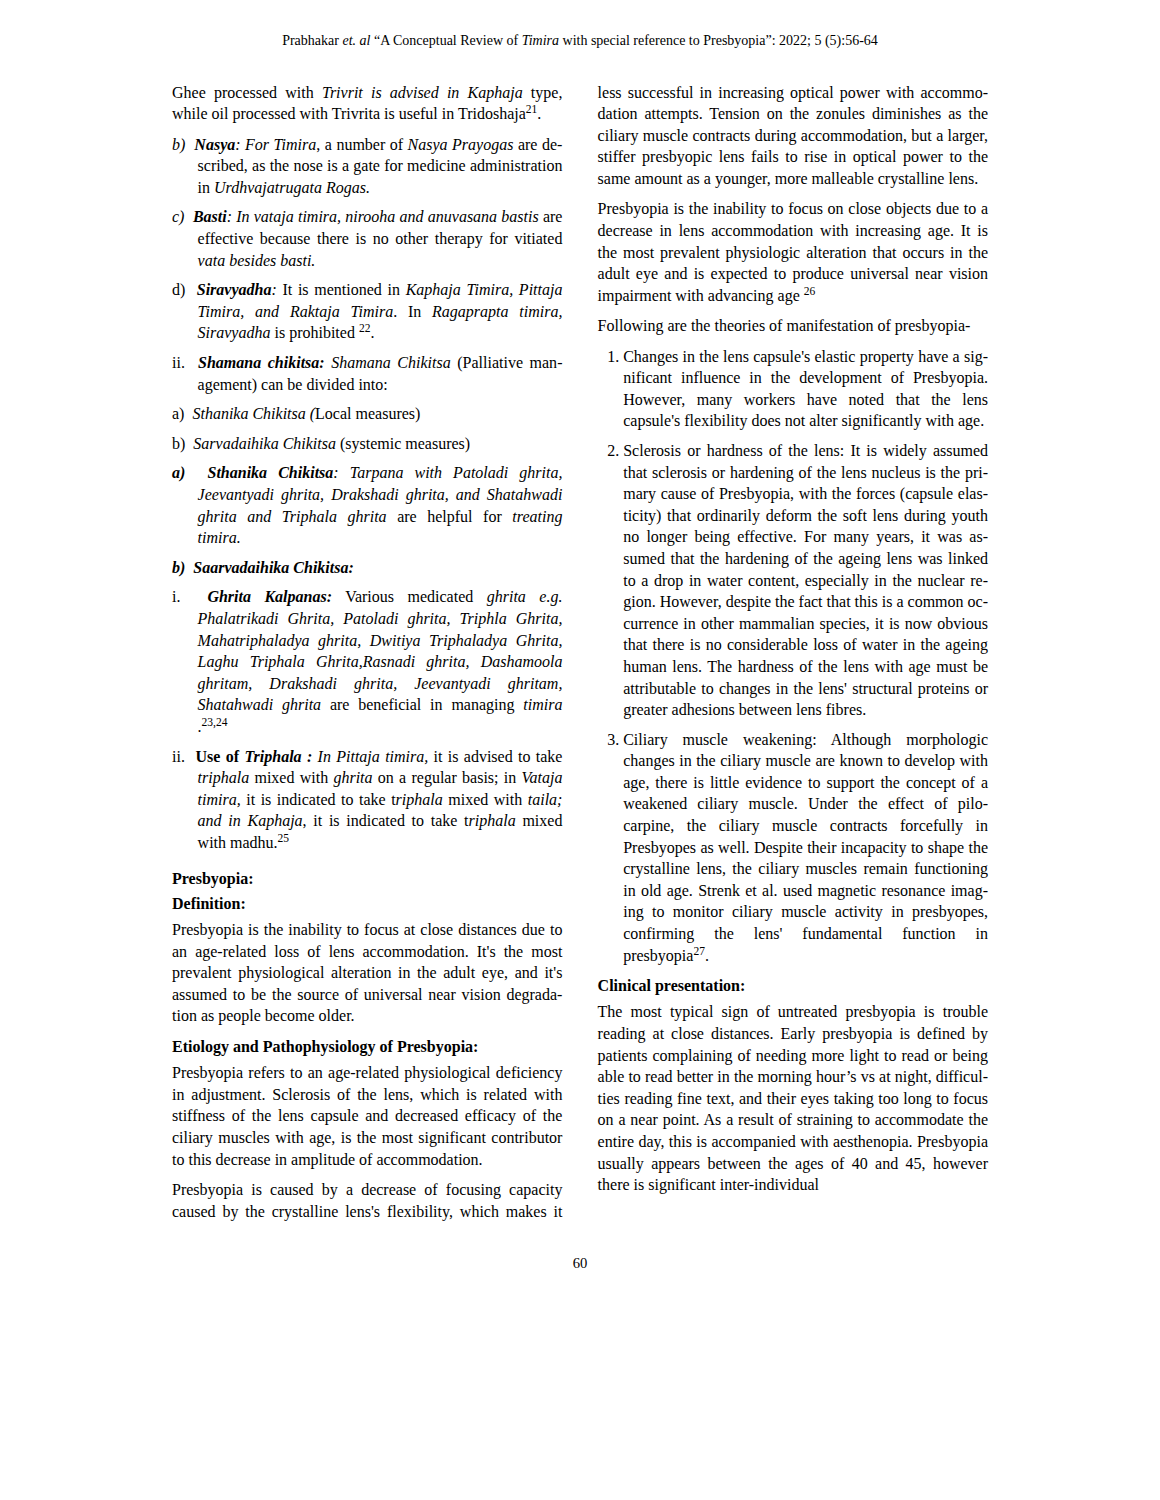Prabhakar et. al “A Conceptual Review of Timira with special reference to Presbyopia”: 2022; 5 (5):56-64
Ghee processed with Trivrit is advised in Kaphaja type, while oil processed with Trivrita is useful in Tridoshaja21.
b) Nasya: For Timira, a number of Nasya Prayogas are described, as the nose is a gate for medicine administration in Urdhvajatrugata Rogas.
c) Basti: In vataja timira, nirooha and anuvasana bastis are effective because there is no other therapy for vitiated vata besides basti.
d) Siravyadha: It is mentioned in Kaphaja Timira, Pittaja Timira, and Raktaja Timira. In Ragaprapta timira, Siravyadha is prohibited 22.
ii. Shamana chikitsa: Shamana Chikitsa (Palliative management) can be divided into:
a) Sthanika Chikitsa (Local measures)
b) Sarvadaihika Chikitsa (systemic measures)
a) Sthanika Chikitsa: Tarpana with Patoladi ghrita, Jeevantyadi ghrita, Drakshadi ghrita, and Shatahwadi ghrita and Triphala ghrita are helpful for treating timira.
b) Saarvadaihika Chikitsa:
i. Ghrita Kalpanas: Various medicated ghrita e.g. Phalatrikadi Ghrita, Patoladi ghrita, Triphla Ghrita, Mahatriphaladya ghrita, Dwitiya Triphaladya Ghrita, Laghu Triphala Ghrita,Rasnadi ghrita, Dashamoola ghritam, Drakshadi ghrita, Jeevantyadi ghritam, Shatahwadi ghrita are beneficial in managing timira .23,24
ii. Use of Triphala : In Pittaja timira, it is advised to take triphala mixed with ghrita on a regular basis; in Vataja timira, it is indicated to take triphala mixed with taila; and in Kaphaja, it is indicated to take triphala mixed with madhu.25
Presbyopia:
Definition:
Presbyopia is the inability to focus at close distances due to an age-related loss of lens accommodation. It's the most prevalent physiological alteration in the adult eye, and it's assumed to be the source of universal near vision degradation as people become older.
Etiology and Pathophysiology of Presbyopia:
Presbyopia refers to an age-related physiological deficiency in adjustment. Sclerosis of the lens, which is related with stiffness of the lens capsule and decreased efficacy of the ciliary muscles with age, is the most significant contributor to this decrease in amplitude of accommodation.
Presbyopia is caused by a decrease of focusing capacity caused by the crystalline lens's flexibility, which makes it less successful in increasing optical power with accommodation attempts. Tension on the zonules diminishes as the ciliary muscle contracts during accommodation, but a larger, stiffer presbyopic lens fails to rise in optical power to the same amount as a younger, more malleable crystalline lens.
Presbyopia is the inability to focus on close objects due to a decrease in lens accommodation with increasing age. It is the most prevalent physiologic alteration that occurs in the adult eye and is expected to produce universal near vision impairment with advancing age 26
Following are the theories of manifestation of presbyopia-
Changes in the lens capsule's elastic property have a significant influence in the development of Presbyopia. However, many workers have noted that the lens capsule's flexibility does not alter significantly with age.
Sclerosis or hardness of the lens: It is widely assumed that sclerosis or hardening of the lens nucleus is the primary cause of Presbyopia, with the forces (capsule elasticity) that ordinarily deform the soft lens during youth no longer being effective. For many years, it was assumed that the hardening of the ageing lens was linked to a drop in water content, especially in the nuclear region. However, despite the fact that this is a common occurrence in other mammalian species, it is now obvious that there is no considerable loss of water in the ageing human lens. The hardness of the lens with age must be attributable to changes in the lens' structural proteins or greater adhesions between lens fibres.
Ciliary muscle weakening: Although morphologic changes in the ciliary muscle are known to develop with age, there is little evidence to support the concept of a weakened ciliary muscle. Under the effect of pilocarpine, the ciliary muscle contracts forcefully in Presbyopes as well. Despite their incapacity to shape the crystalline lens, the ciliary muscles remain functioning in old age. Strenk et al. used magnetic resonance imaging to monitor ciliary muscle activity in presbyopes, confirming the lens' fundamental function in presbyopia27.
Clinical presentation:
The most typical sign of untreated presbyopia is trouble reading at close distances. Early presbyopia is defined by patients complaining of needing more light to read or being able to read better in the morning hour’s vs at night, difficulties reading fine text, and their eyes taking too long to focus on a near point. As a result of straining to accommodate the entire day, this is accompanied with aesthenopia. Presbyopia usually appears between the ages of 40 and 45, however there is significant inter-individual
60